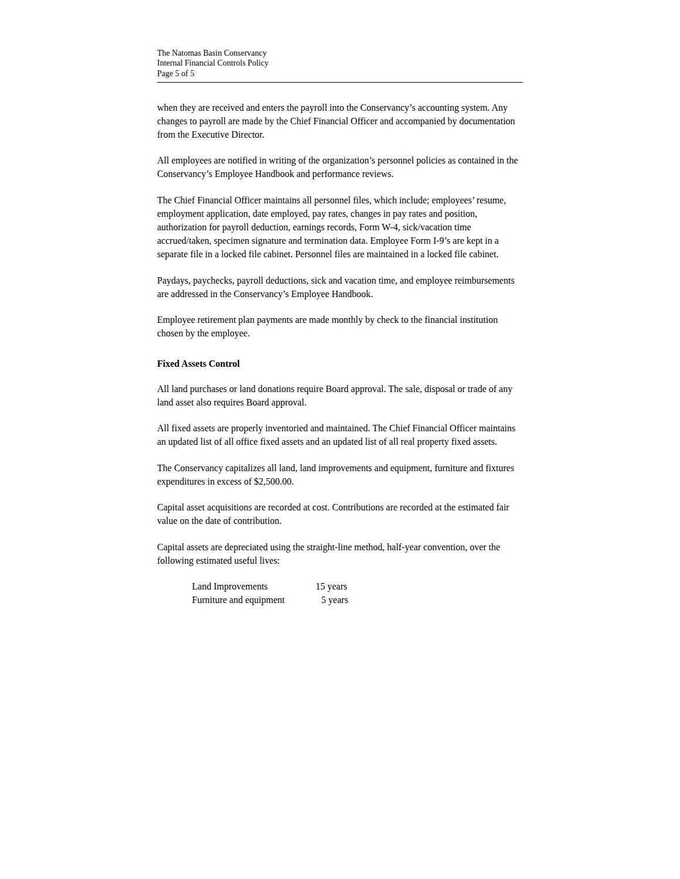The Natomas Basin Conservancy
Internal Financial Controls Policy
Page 5 of 5
when they are received and enters the payroll into the Conservancy’s accounting system. Any changes to payroll are made by the Chief Financial Officer and accompanied by documentation from the Executive Director.
All employees are notified in writing of the organization’s personnel policies as contained in the Conservancy’s Employee Handbook and performance reviews.
The Chief Financial Officer maintains all personnel files, which include; employees’ resume, employment application, date employed, pay rates, changes in pay rates and position, authorization for payroll deduction, earnings records, Form W-4, sick/vacation time accrued/taken, specimen signature and termination data. Employee Form I-9’s are kept in a separate file in a locked file cabinet. Personnel files are maintained in a locked file cabinet.
Paydays, paychecks, payroll deductions, sick and vacation time, and employee reimbursements are addressed in the Conservancy’s Employee Handbook.
Employee retirement plan payments are made monthly by check to the financial institution chosen by the employee.
Fixed Assets Control
All land purchases or land donations require Board approval. The sale, disposal or trade of any land asset also requires Board approval.
All fixed assets are properly inventoried and maintained. The Chief Financial Officer maintains an updated list of all office fixed assets and an updated list of all real property fixed assets.
The Conservancy capitalizes all land, land improvements and equipment, furniture and fixtures expenditures in excess of $2,500.00.
Capital asset acquisitions are recorded at cost. Contributions are recorded at the estimated fair value on the date of contribution.
Capital assets are depreciated using the straight-line method, half-year convention, over the following estimated useful lives:
| Land Improvements | 15 years |
| Furniture and equipment | 5 years |